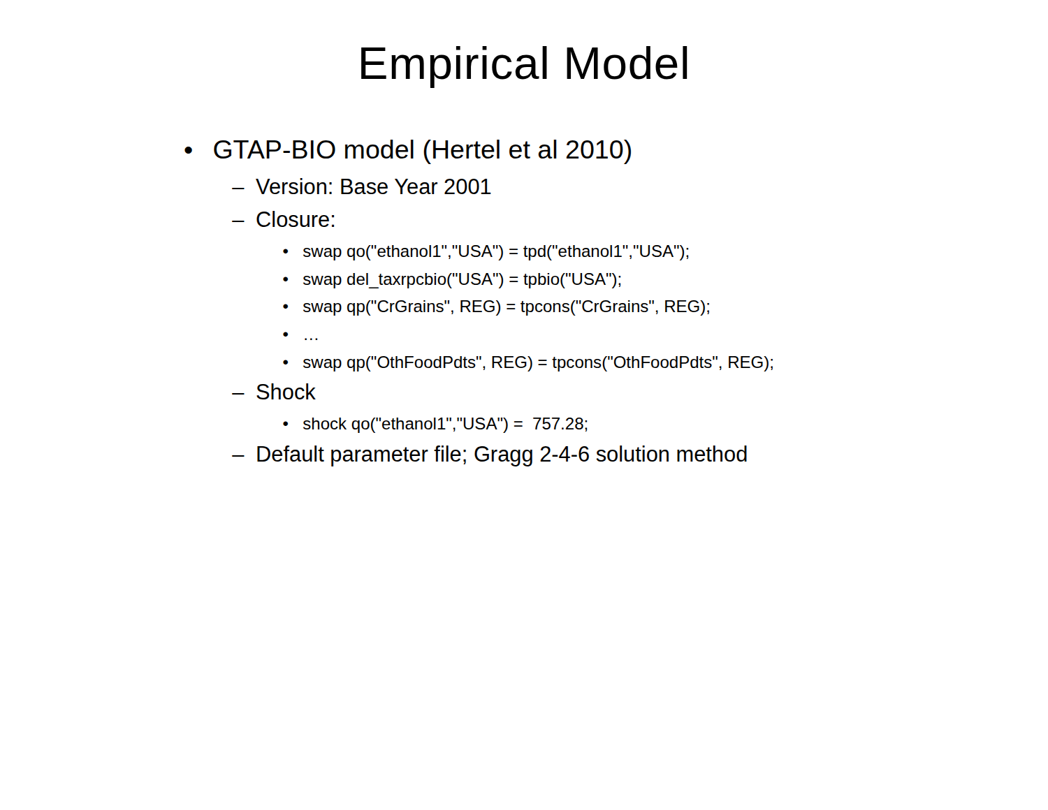Empirical Model
GTAP-BIO model (Hertel et al 2010)
Version: Base Year 2001
Closure:
swap qo("ethanol1","USA") = tpd("ethanol1","USA");
swap del_taxrpcbio("USA") = tpbio("USA");
swap qp("CrGrains", REG) = tpcons("CrGrains", REG);
…
swap qp("OthFoodPdts", REG) = tpcons("OthFoodPdts", REG);
Shock
shock qo("ethanol1","USA") = 757.28;
Default parameter file; Gragg 2-4-6 solution method